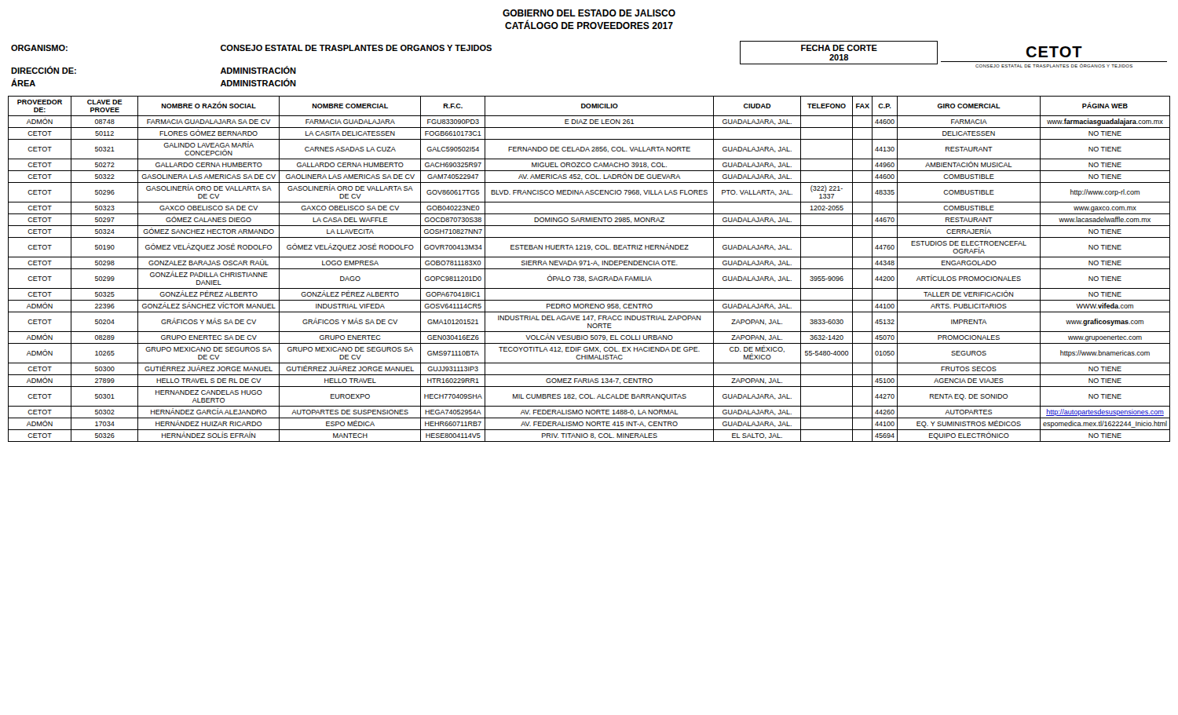GOBIERNO DEL ESTADO DE JALISCO
CATÁLOGO DE PROVEEDORES 2017
| ORGANISMO: | CONSEJO ESTATAL DE TRASPLANTES DE ORGANOS Y TEJIDOS | FECHA DE CORTE 2018 | CETOT CONSEJO ESTATAL DE TRASPLANTES DE ÓRGANOS Y TEJIDOS |
| DIRECCIÓN DE: | ADMINISTRACIÓN | |
| ÁREA | ADMINISTRACIÓN | |
| PROVEEDOR DE: | CLAVE DE PROVEE | NOMBRE O RAZÓN SOCIAL | NOMBRE COMERCIAL | R.F.C. | DOMICILIO | CIUDAD | TELEFONO | FAX | C.P. | GIRO COMERCIAL | PÁGINA WEB |
| --- | --- | --- | --- | --- | --- | --- | --- | --- | --- | --- | --- |
| ADMÓN | 08748 | FARMACIA GUADALAJARA SA DE CV | FARMACIA GUADALAJARA | FGU833090PD3 | E DIAZ DE LEON 261 | GUADALAJARA, JAL. | | | 44600 | FARMACIA | www. farmacias guadalajara .com.mx |
| CETOT | 50112 | FLORES GÓMEZ BERNARDO | LA CASITA DELICATESSEN | FOGB6610173C1 | | | | | | DELICATESSEN | NO TIENE |
| CETOT | 50321 | GALINDO LAVEAGA MARÍA CONCEPCIÓN | CARNES ASADAS LA CUZA | GALC590502I54 | FERNANDO DE CELADA 2856, COL. VALLARTA NORTE | GUADALAJARA, JAL. | | | 44130 | RESTAURANT | NO TIENE |
| CETOT | 50272 | GALLARDO CERNA HUMBERTO | GALLARDO CERNA HUMBERTO | GACH690325R97 | MIGUEL OROZCO CAMACHO 3918, COL. | GUADALAJARA, JAL. | | | 44960 | AMBIENTACIÓN MUSICAL | NO TIENE |
| CETOT | 50322 | GASOLINERA LAS AMERICAS SA DE CV | GAOLINERA LAS AMERICAS SA DE CV | GAM740522947 | AV. AMERICAS 452, COL. LADRÓN DE GUEVARA | GUADALAJARA, JAL. | | | 44600 | COMBUSTIBLE | NO TIENE |
| CETOT | 50296 | GASOLINERÍA ORO DE VALLARTA SA DE CV | GASOLINERÍA ORO DE VALLARTA SA DE CV | GOV860617TG5 | BLVD. FRANCISCO MEDINA ASCENCIO 7968, VILLA LAS FLORES | PTO. VALLARTA, JAL. | (322) 221-1337 | | 48335 | COMBUSTIBLE | http://www.corp-rl.com |
| CETOT | 50323 | GAXCO OBELISCO SA DE CV | GAXCO OBELISCO SA DE CV | GOB040223NE0 | | | 1202-2055 | | | COMBUSTIBLE | www.gaxco.com.mx |
| CETOT | 50297 | GÓMEZ CALANES DIEGO | LA CASA DEL WAFFLE | GOCD870730S38 | DOMINGO SARMIENTO 2985, MONRAZ | GUADALAJARA, JAL. | | | 44670 | RESTAURANT | www.lacasadelwaffle.com.mx |
| CETOT | 50324 | GÓMEZ SANCHEZ HECTOR ARMANDO | LA LLAVECITA | GOSH710827NN7 | | | | | | CERRAJERÍA | NO TIENE |
| CETOT | 50190 | GÓMEZ VELÁZQUEZ JOSÉ RODOLFO | GÓMEZ VELÁZQUEZ JOSÉ RODOLFO | GOVR700413M34 | ESTEBAN HUERTA 1219, COL. BEATRIZ HERNÁNDEZ | GUADALAJARA, JAL. | | | 44760 | ESTUDIOS DE ELECTROENCEFAL OGRAFÍA | NO TIENE |
| CETOT | 50298 | GONZALEZ BARAJAS OSCAR RAÚL | LOGO EMPRESA | GOBO7811183X0 | SIERRA NEVADA 971-A, INDEPENDENCIA OTE. | GUADALAJARA, JAL. | | | 44348 | ENGARGOLADO | NO TIENE |
| CETOT | 50299 | GONZÁLEZ PADILLA CHRISTIANNE DANIEL | DAGO | GOPC9811201D0 | ÓPALO 738, SAGRADA FAMILIA | GUADALAJARA, JAL. | 3955-9096 | | 44200 | ARTÍCULOS PROMOCIONALES | NO TIENE |
| CETOT | 50325 | GONZÁLEZ PÉREZ ALBERTO | GONZÁLEZ PÉREZ ALBERTO | GOPA670418IC1 | | | | | | TALLER DE VERIFICACIÓN | NO TIENE |
| ADMÓN | 22396 | GONZÁLEZ SÁNCHEZ VÍCTOR MANUEL | INDUSTRIAL VIFEDA | GOSV641114CR5 | PEDRO MORENO 958, CENTRO | GUADALAJARA, JAL. | | | 44100 | ARTS. PUBLICITARIOS | WWW. vifeda .com |
| CETOT | 50204 | GRÁFICOS Y MÁS SA DE CV | GRÁFICOS Y MÁS SA DE CV | GMA101201521 | INDUSTRIAL DEL AGAVE 147, FRACC INDUSTRIAL ZAPOPAN NORTE | ZAPOPAN, JAL. | 3833-6030 | | 45132 | IMPRENTA | www. graficosymas .com |
| ADMÓN | 08289 | GRUPO ENERTEC SA DE CV | GRUPO ENERTEC | GEN030416EZ6 | VOLCÁN VESUBIO 5079, EL COLLI URBANO | ZAPOPAN, JAL. | 3632-1420 | | 45070 | PROMOCIONALES | www.grupoenertec.com |
| ADMÓN | 10265 | GRUPO MEXICANO DE SEGUROS SA DE CV | GRUPO MEXICANO DE SEGUROS SA DE CV | GMS971110BTA | TECOYOTITLA 412, EDIF GMX, COL. EX HACIENDA DE GPE. CHIMALISTAC | CD. DE MÉXICO, MÉXICO | 55-5480-4000 | | 01050 | SEGUROS | https://www.bnamericas.com |
| CETOT | 50300 | GUTIÉRREZ JUÁREZ JORGE MANUEL | GUTIÉRREZ JUÁREZ JORGE MANUEL | GUJJ931113IP3 | | | | | | FRUTOS SECOS | NO TIENE |
| ADMÓN | 27899 | HELLO TRAVEL S DE RL DE CV | HELLO TRAVEL | HTR160229RR1 | GOMEZ FARIAS 134-7, CENTRO | ZAPOPAN, JAL. | | | 45100 | AGENCIA DE VIAJES | NO TIENE |
| CETOT | 50301 | HERNANDEZ CANDELAS HUGO ALBERTO | EUROEXPO | HECH770409SHA | MIL CUMBRES 182, COL. ALCALDE BARRANQUITAS | GUADALAJARA, JAL. | | | 44270 | RENTA EQ. DE SONIDO | NO TIENE |
| CETOT | 50302 | HERNÁNDEZ GARCÍA ALEJANDRO | AUTOPARTES DE SUSPENSIONES | HEGA74052954A | AV. FEDERALISMO NORTE 1488-0, LA NORMAL | GUADALAJARA, JAL. | | | 44260 | AUTOPARTES | http://autopartesdesuspensiones.com |
| ADMÓN | 17034 | HERNÁNDEZ HUIZAR RICARDO | ESPO MÉDICA | HEHR660711RB7 | AV. FEDERALISMO NORTE 415 INT-A, CENTRO | GUADALAJARA, JAL. | | | 44100 | EQ. Y SUMINISTROS MÉDICOS | espomedica.mex.tl/1622244_Inicio.html |
| CETOT | 50326 | HERNÁNDEZ SOLÍS EFRAÍN | MANTECH | HESE8004114V5 | PRIV. TITANIO 8, COL. MINERALES | EL SALTO, JAL. | | | 45694 | EQUIPO ELECTRÓNICO | NO TIENE |